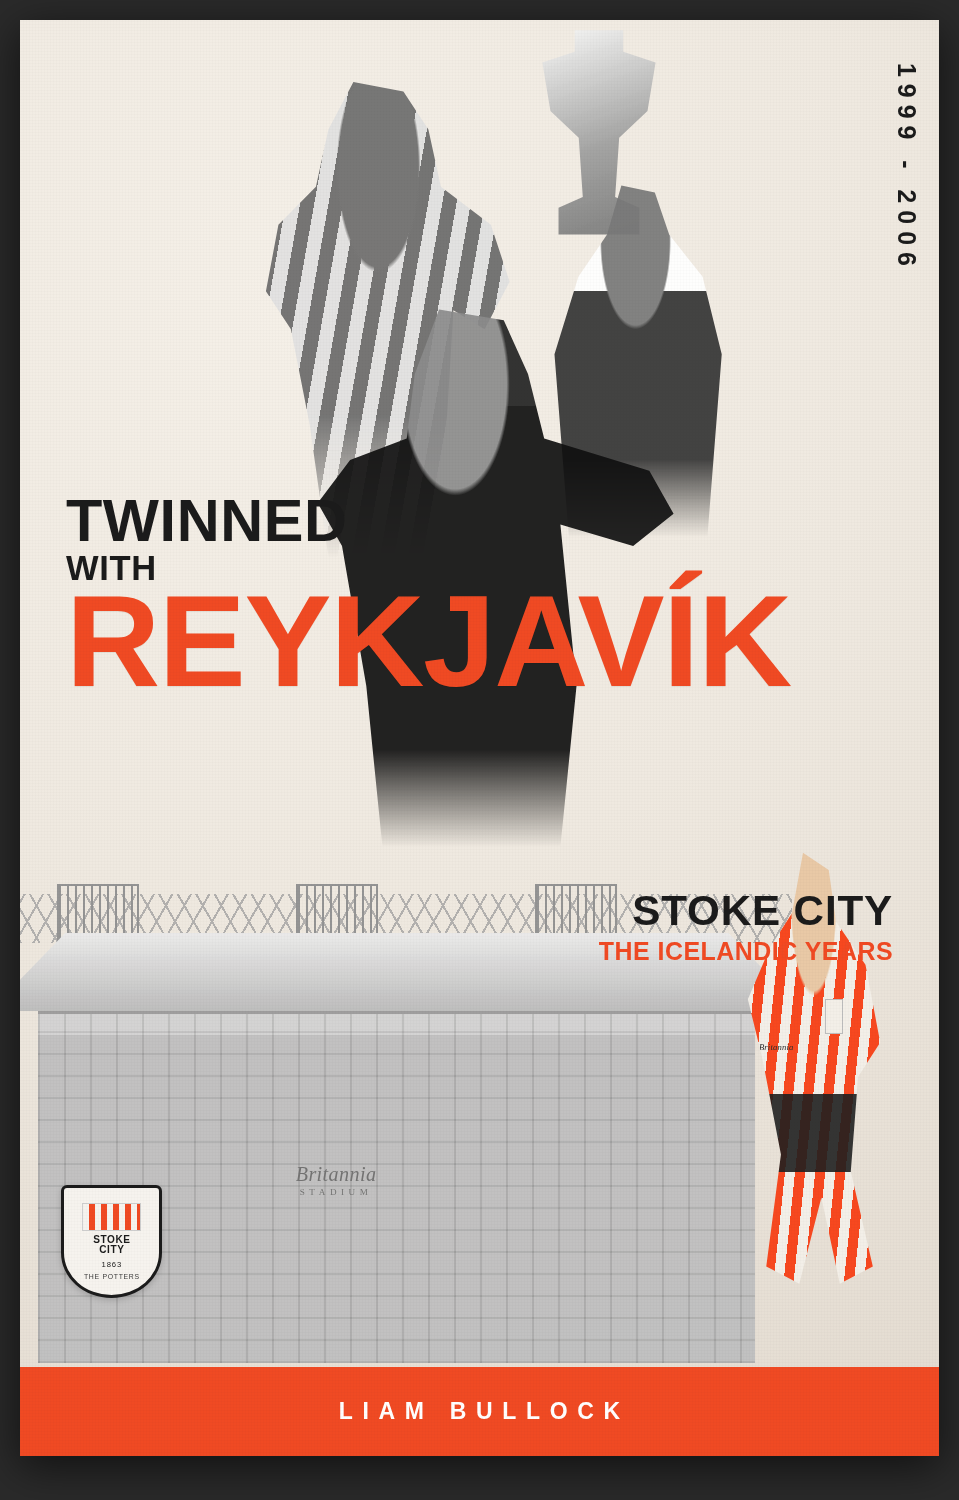1999 - 2006
Britannia STADIUM
Britannia
STOKE
CITY
1863
THE POTTERS
Twinned
with
Reykjavík
Stoke City
The Icelandic Years
Liam Bullock